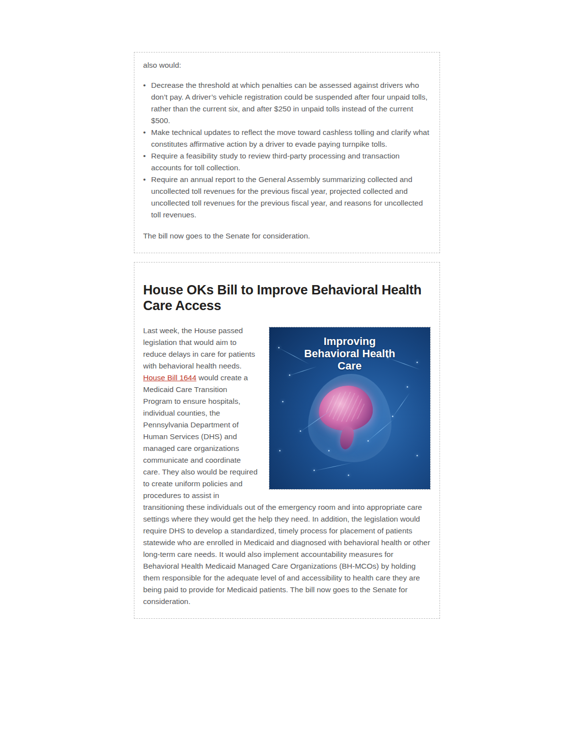also would:
Decrease the threshold at which penalties can be assessed against drivers who don’t pay. A driver’s vehicle registration could be suspended after four unpaid tolls, rather than the current six, and after $250 in unpaid tolls instead of the current $500.
Make technical updates to reflect the move toward cashless tolling and clarify what constitutes affirmative action by a driver to evade paying turnpike tolls.
Require a feasibility study to review third-party processing and transaction accounts for toll collection.
Require an annual report to the General Assembly summarizing collected and uncollected toll revenues for the previous fiscal year, projected collected and uncollected toll revenues for the previous fiscal year, and reasons for uncollected toll revenues.
The bill now goes to the Senate for consideration.
House OKs Bill to Improve Behavioral Health Care Access
Improving
Behavioral Health
Care
Last week, the House passed legislation that would aim to reduce delays in care for patients with behavioral health needs. House Bill 1644 would create a Medicaid Care Transition Program to ensure hospitals, individual counties, the Pennsylvania Department of Human Services (DHS) and managed care organizations communicate and coordinate care. They also would be required to create uniform policies and procedures to assist in transitioning these individuals out of the emergency room and into appropriate care settings where they would get the help they need. In addition, the legislation would require DHS to develop a standardized, timely process for placement of patients statewide who are enrolled in Medicaid and diagnosed with behavioral health or other long-term care needs. It would also implement accountability measures for Behavioral Health Medicaid Managed Care Organizations (BH-MCOs) by holding them responsible for the adequate level of and accessibility to health care they are being paid to provide for Medicaid patients. The bill now goes to the Senate for consideration.